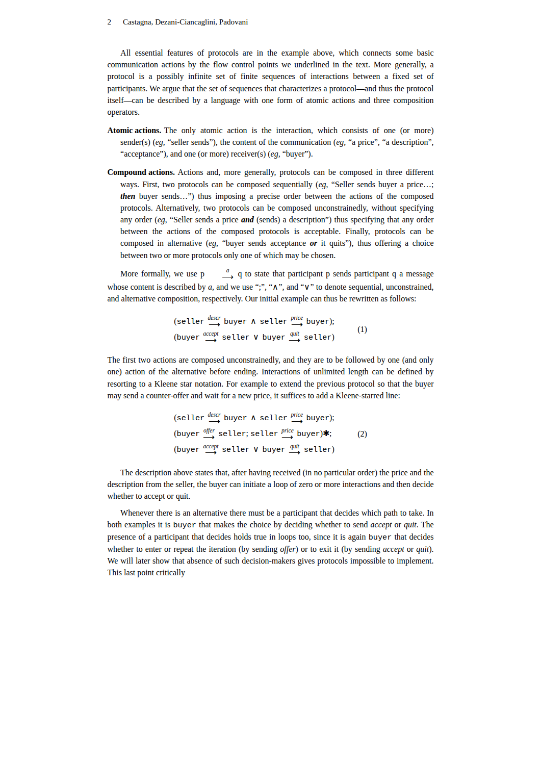2 Castagna, Dezani-Ciancaglini, Padovani
All essential features of protocols are in the example above, which connects some basic communication actions by the flow control points we underlined in the text. More generally, a protocol is a possibly infinite set of finite sequences of interactions between a fixed set of participants. We argue that the set of sequences that characterizes a protocol—and thus the protocol itself—can be described by a language with one form of atomic actions and three composition operators.
Atomic actions.
The only atomic action is the interaction, which consists of one (or more) sender(s) (eg, “seller sends”), the content of the communication (eg, “a price”, “a description”, “acceptance”), and one (or more) receiver(s) (eg, “buyer”).
Compound actions.
Actions and, more generally, protocols can be composed in three different ways. First, two protocols can be composed sequentially (eg, “Seller sends buyer a price…; then buyer sends…”) thus imposing a precise order between the actions of the composed protocols. Alternatively, two protocols can be composed unconstrainedly, without specifying any order (eg, “Seller sends a price and (sends) a description”) thus specifying that any order between the actions of the composed protocols is acceptable. Finally, protocols can be composed in alternative (eg, “buyer sends acceptance or it quits”), thus offering a choice between two or more protocols only one of which may be chosen.
More formally, we use p a⟶ q to state that participant p sends participant q a message whose content is described by a, and we use “;”, “∧”, and “∨” to denote sequential, unconstrained, and alternative composition, respectively. Our initial example can thus be rewritten as follows:
(seller descr⟶ buyer ∧ seller price⟶ buyer);
(buyer accept⟶ seller ∨ buyer quit⟶ seller)
(1)
The first two actions are composed unconstrainedly, and they are to be followed by one (and only one) action of the alternative before ending. Interactions of unlimited length can be defined by resorting to a Kleene star notation. For example to extend the previous protocol so that the buyer may send a counter-offer and wait for a new price, it suffices to add a Kleene-starred line:
(seller descr⟶ buyer ∧ seller price⟶ buyer);
(buyer offer⟶ seller; seller price⟶ buyer)✱;
(buyer accept⟶ seller ∨ buyer quit⟶ seller)
(2)
The description above states that, after having received (in no particular order) the price and the description from the seller, the buyer can initiate a loop of zero or more interactions and then decide whether to accept or quit.
Whenever there is an alternative there must be a participant that decides which path to take. In both examples it is buyer that makes the choice by deciding whether to send accept or quit. The presence of a participant that decides holds true in loops too, since it is again buyer that decides whether to enter or repeat the iteration (by sending offer) or to exit it (by sending accept or quit). We will later show that absence of such decision-makers gives protocols impossible to implement. This last point critically